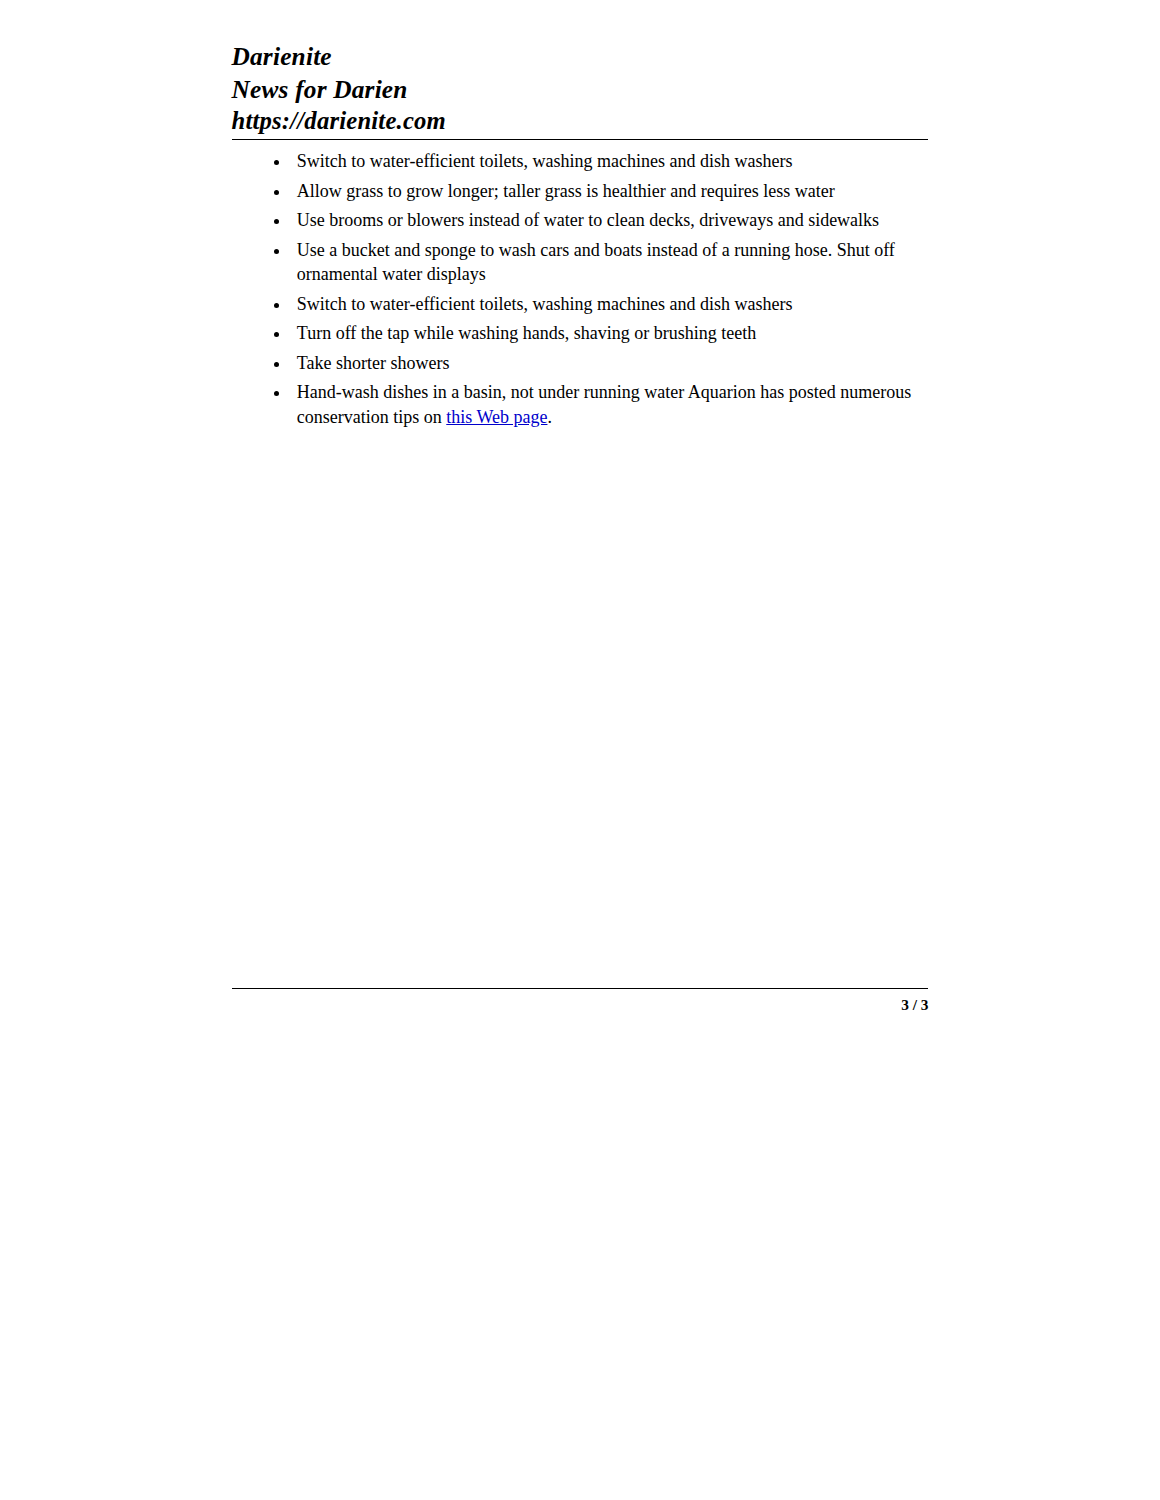Darienite News for Darien https://darienite.com
Switch to water-efficient toilets, washing machines and dish washers
Allow grass to grow longer; taller grass is healthier and requires less water
Use brooms or blowers instead of water to clean decks, driveways and sidewalks
Use a bucket and sponge to wash cars and boats instead of a running hose. Shut off ornamental water displays
Switch to water-efficient toilets, washing machines and dish washers
Turn off the tap while washing hands, shaving or brushing teeth
Take shorter showers
Hand-wash dishes in a basin, not under running water Aquarion has posted numerous conservation tips on this Web page.
3 / 3